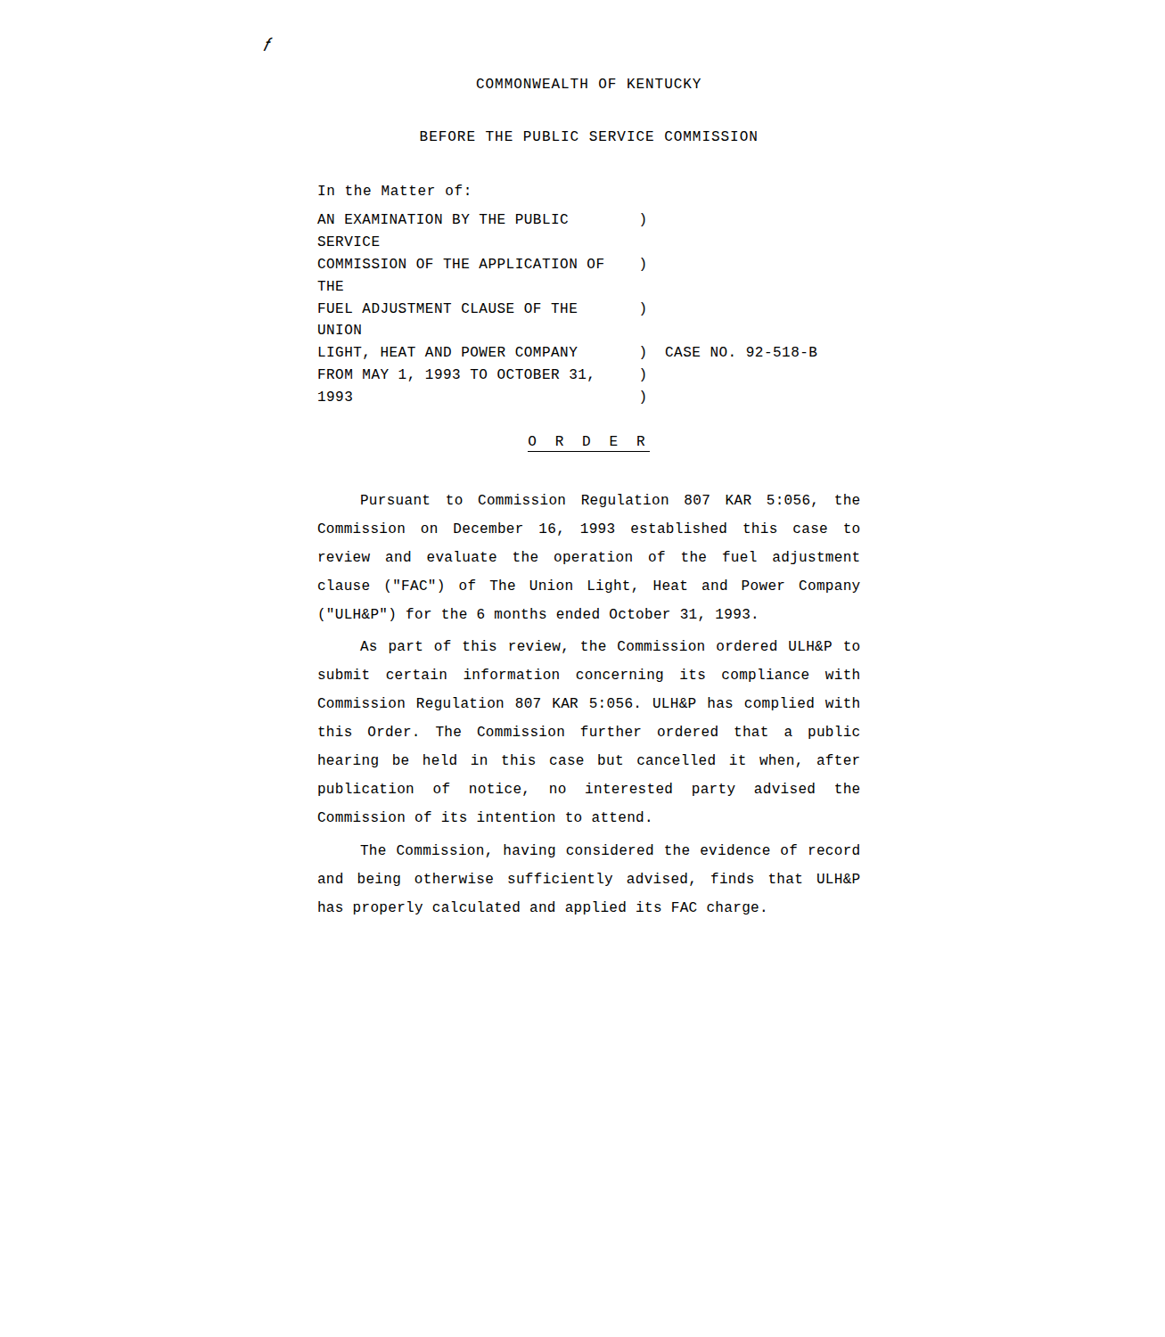𝑓
COMMONWEALTH OF KENTUCKY
BEFORE THE PUBLIC SERVICE COMMISSION
In the Matter of:
| AN EXAMINATION BY THE PUBLIC SERVICE | ) | |
| COMMISSION OF THE APPLICATION OF THE | ) | |
| FUEL ADJUSTMENT CLAUSE OF THE UNION | ) | |
| LIGHT, HEAT AND POWER COMPANY | ) | CASE NO. 92-518-B |
| FROM MAY 1, 1993 TO OCTOBER 31, | ) | |
| 1993 | ) | |
O R D E R
Pursuant to Commission Regulation 807 KAR 5:056, the Commission on December 16, 1993 established this case to review and evaluate the operation of the fuel adjustment clause ("FAC") of The Union Light, Heat and Power Company ("ULH&P") for the 6 months ended October 31, 1993.
As part of this review, the Commission ordered ULH&P to submit certain information concerning its compliance with Commission Regulation 807 KAR 5:056. ULH&P has complied with this Order. The Commission further ordered that a public hearing be held in this case but cancelled it when, after publication of notice, no interested party advised the Commission of its intention to attend.
The Commission, having considered the evidence of record and being otherwise sufficiently advised, finds that ULH&P has properly calculated and applied its FAC charge.